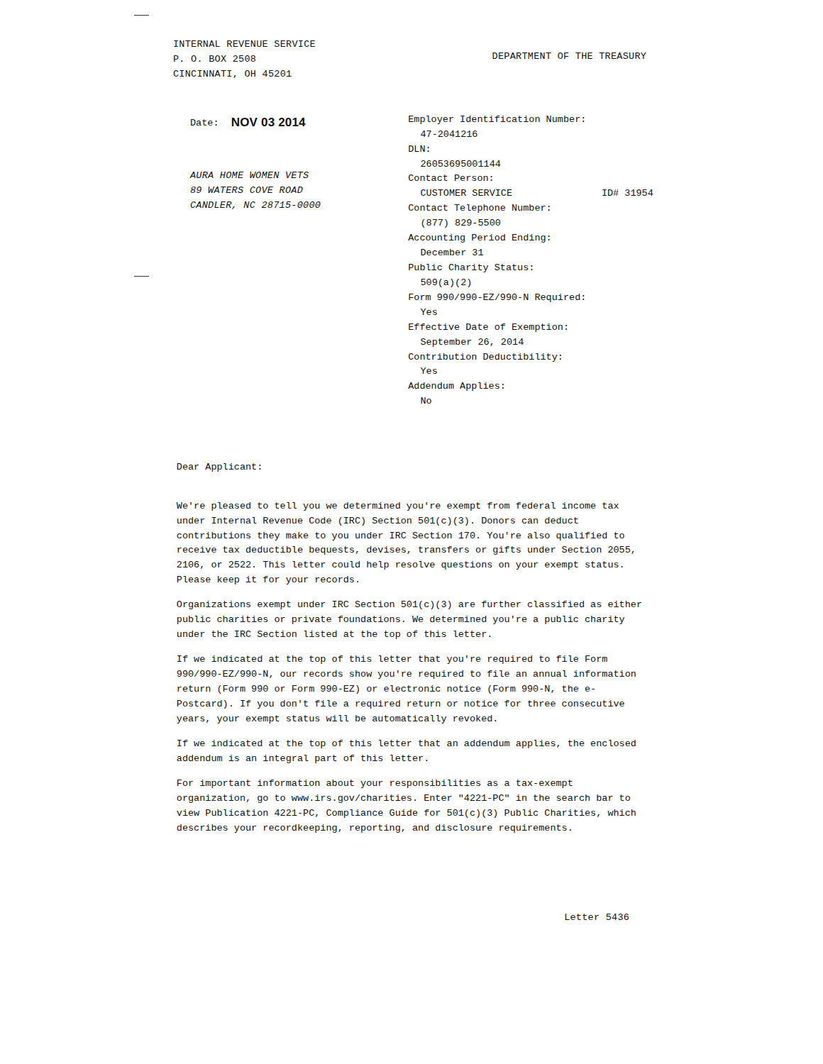INTERNAL REVENUE SERVICE P. O. BOX 2508 CINCINNATI, OH 45201
DEPARTMENT OF THE TREASURY
Date: NOV 03 2014
AURA HOME WOMEN VETS 89 WATERS COVE ROAD CANDLER, NC 28715-0000
Employer Identification Number:
47-2041216
DLN:
26053695001144
Contact Person:
CUSTOMER SERVICE ID# 31954
Contact Telephone Number:
(877) 829-5500
Accounting Period Ending:
December 31
Public Charity Status:
509(a)(2)
Form 990/990-EZ/990-N Required:
Yes
Effective Date of Exemption:
September 26, 2014
Contribution Deductibility:
Yes
Addendum Applies:
No
Dear Applicant:
We're pleased to tell you we determined you're exempt from federal income tax under Internal Revenue Code (IRC) Section 501(c)(3). Donors can deduct contributions they make to you under IRC Section 170. You're also qualified to receive tax deductible bequests, devises, transfers or gifts under Section 2055, 2106, or 2522. This letter could help resolve questions on your exempt status. Please keep it for your records.
Organizations exempt under IRC Section 501(c)(3) are further classified as either public charities or private foundations. We determined you're a public charity under the IRC Section listed at the top of this letter.
If we indicated at the top of this letter that you're required to file Form 990/990-EZ/990-N, our records show you're required to file an annual information return (Form 990 or Form 990-EZ) or electronic notice (Form 990-N, the e-Postcard). If you don't file a required return or notice for three consecutive years, your exempt status will be automatically revoked.
If we indicated at the top of this letter that an addendum applies, the enclosed addendum is an integral part of this letter.
For important information about your responsibilities as a tax-exempt organization, go to www.irs.gov/charities. Enter "4221-PC" in the search bar to view Publication 4221-PC, Compliance Guide for 501(c)(3) Public Charities, which describes your recordkeeping, reporting, and disclosure requirements.
Letter 5436